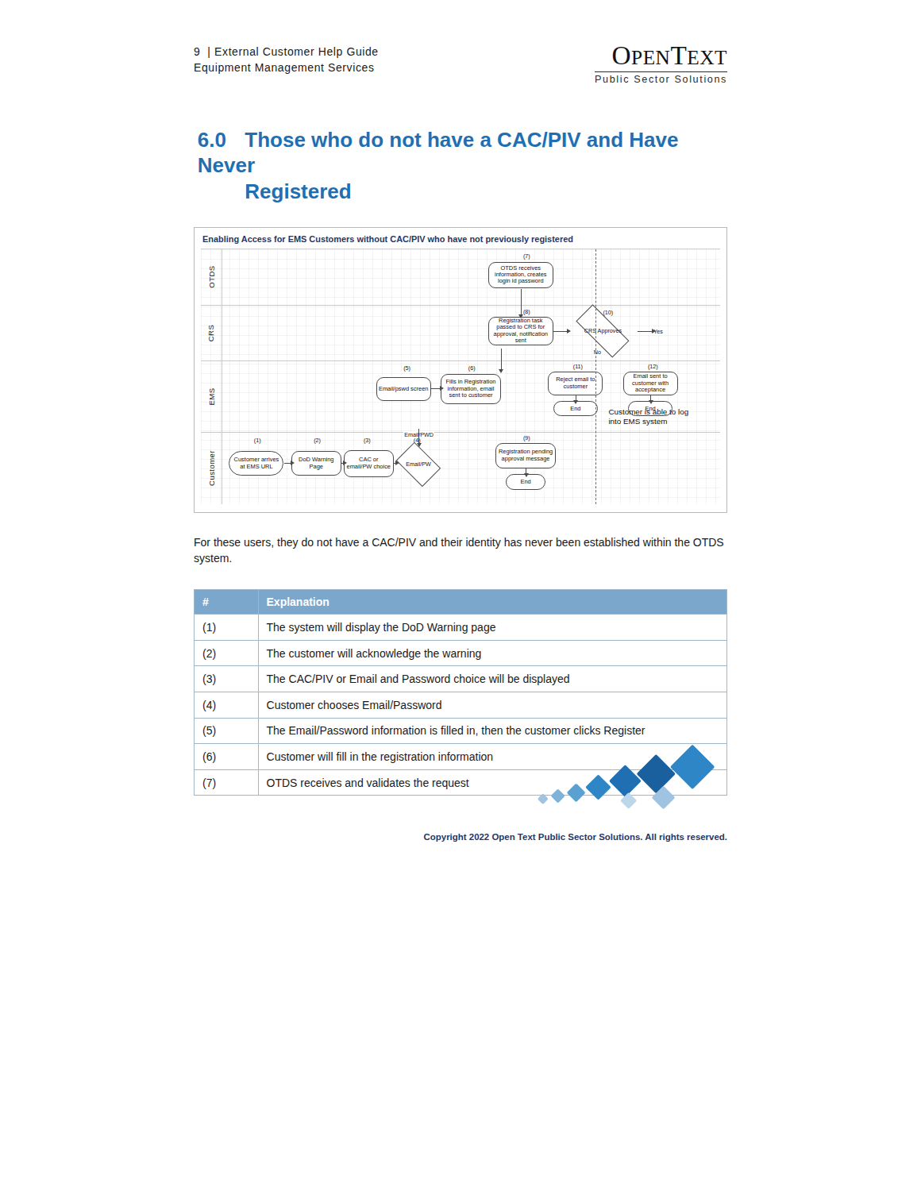9 | External Customer Help Guide
Equipment Management Services
OPENTEXT
Public Sector Solutions
6.0 Those who do not have a CAC/PIV and Have Never Registered
Enabling Access for EMS Customers without CAC/PIV who have not previously registered
OTDS
(7)
OTDS receives information, creates login id password
CRS
(8)
Registration task passed to CRS for approval, notification sent
(10)
CRS Approves
Yes
No
EMS
(5)
Email/pswd screen
(6)
Fills in Registration information, email sent to customer
(11)
Reject email to customer
End
(12)
Email sent to customer with acceptance
End
Customer
(1)
Customer arrives at EMS URL
(2)
DoD Warning Page
(3)
CAC or email/PW choice
(4)
Email/PW
Email/PWD
(9)
Registration pending approval message
End
Customer is able to log into EMS system
For these users, they do not have a CAC/PIV and their identity has never been established within the OTDS system.
| # | Explanation |
| --- | --- |
| (1) | The system will display the DoD Warning page |
| (2) | The customer will acknowledge the warning |
| (3) | The CAC/PIV or Email and Password choice will be displayed |
| (4) | Customer chooses Email/Password |
| (5) | The Email/Password information is filled in, then the customer clicks Register |
| (6) | Customer will fill in the registration information |
| (7) | OTDS receives and validates the request |
Copyright 2022 Open Text Public Sector Solutions. All rights reserved.